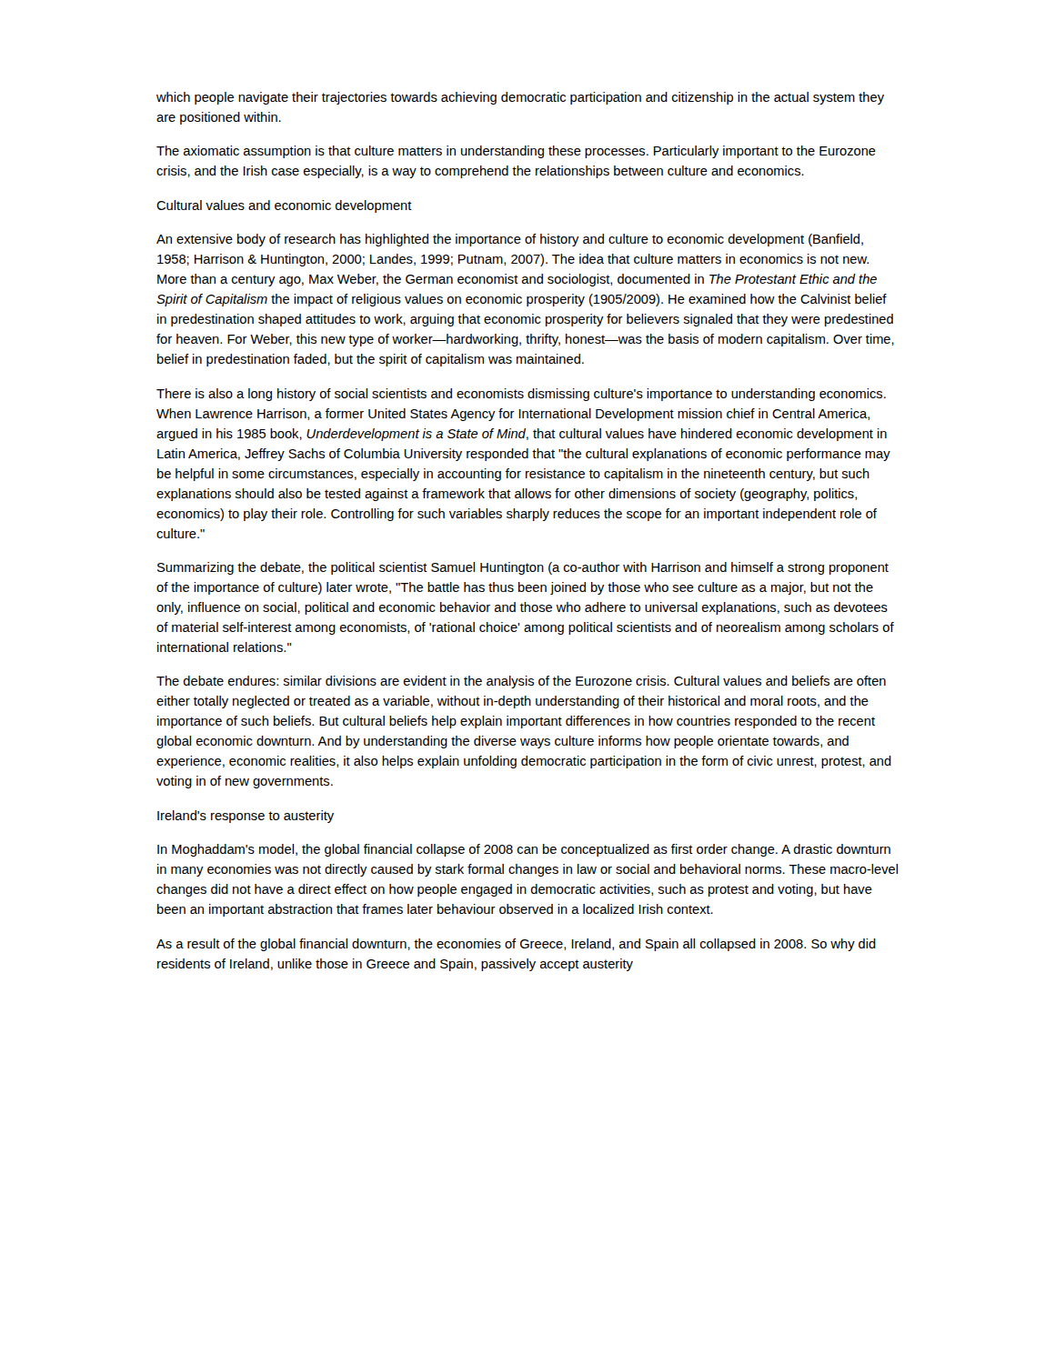which people navigate their trajectories towards achieving democratic participation and citizenship in the actual system they are positioned within.
The axiomatic assumption is that culture matters in understanding these processes. Particularly important to the Eurozone crisis, and the Irish case especially, is a way to comprehend the relationships between culture and economics.
Cultural values and economic development
An extensive body of research has highlighted the importance of history and culture to economic development (Banfield, 1958; Harrison & Huntington, 2000; Landes, 1999; Putnam, 2007). The idea that culture matters in economics is not new. More than a century ago, Max Weber, the German economist and sociologist, documented in The Protestant Ethic and the Spirit of Capitalism the impact of religious values on economic prosperity (1905/2009). He examined how the Calvinist belief in predestination shaped attitudes to work, arguing that economic prosperity for believers signaled that they were predestined for heaven. For Weber, this new type of worker—hardworking, thrifty, honest—was the basis of modern capitalism. Over time, belief in predestination faded, but the spirit of capitalism was maintained.
There is also a long history of social scientists and economists dismissing culture's importance to understanding economics. When Lawrence Harrison, a former United States Agency for International Development mission chief in Central America, argued in his 1985 book, Underdevelopment is a State of Mind, that cultural values have hindered economic development in Latin America, Jeffrey Sachs of Columbia University responded that "the cultural explanations of economic performance may be helpful in some circumstances, especially in accounting for resistance to capitalism in the nineteenth century, but such explanations should also be tested against a framework that allows for other dimensions of society (geography, politics, economics) to play their role. Controlling for such variables sharply reduces the scope for an important independent role of culture."
Summarizing the debate, the political scientist Samuel Huntington (a co-author with Harrison and himself a strong proponent of the importance of culture) later wrote, "The battle has thus been joined by those who see culture as a major, but not the only, influence on social, political and economic behavior and those who adhere to universal explanations, such as devotees of material self-interest among economists, of 'rational choice' among political scientists and of neorealism among scholars of international relations."
The debate endures: similar divisions are evident in the analysis of the Eurozone crisis. Cultural values and beliefs are often either totally neglected or treated as a variable, without in-depth understanding of their historical and moral roots, and the importance of such beliefs. But cultural beliefs help explain important differences in how countries responded to the recent global economic downturn. And by understanding the diverse ways culture informs how people orientate towards, and experience, economic realities, it also helps explain unfolding democratic participation in the form of civic unrest, protest, and voting in of new governments.
Ireland's response to austerity
In Moghaddam's model, the global financial collapse of 2008 can be conceptualized as first order change. A drastic downturn in many economies was not directly caused by stark formal changes in law or social and behavioral norms. These macro-level changes did not have a direct effect on how people engaged in democratic activities, such as protest and voting, but have been an important abstraction that frames later behaviour observed in a localized Irish context.
As a result of the global financial downturn, the economies of Greece, Ireland, and Spain all collapsed in 2008. So why did residents of Ireland, unlike those in Greece and Spain, passively accept austerity